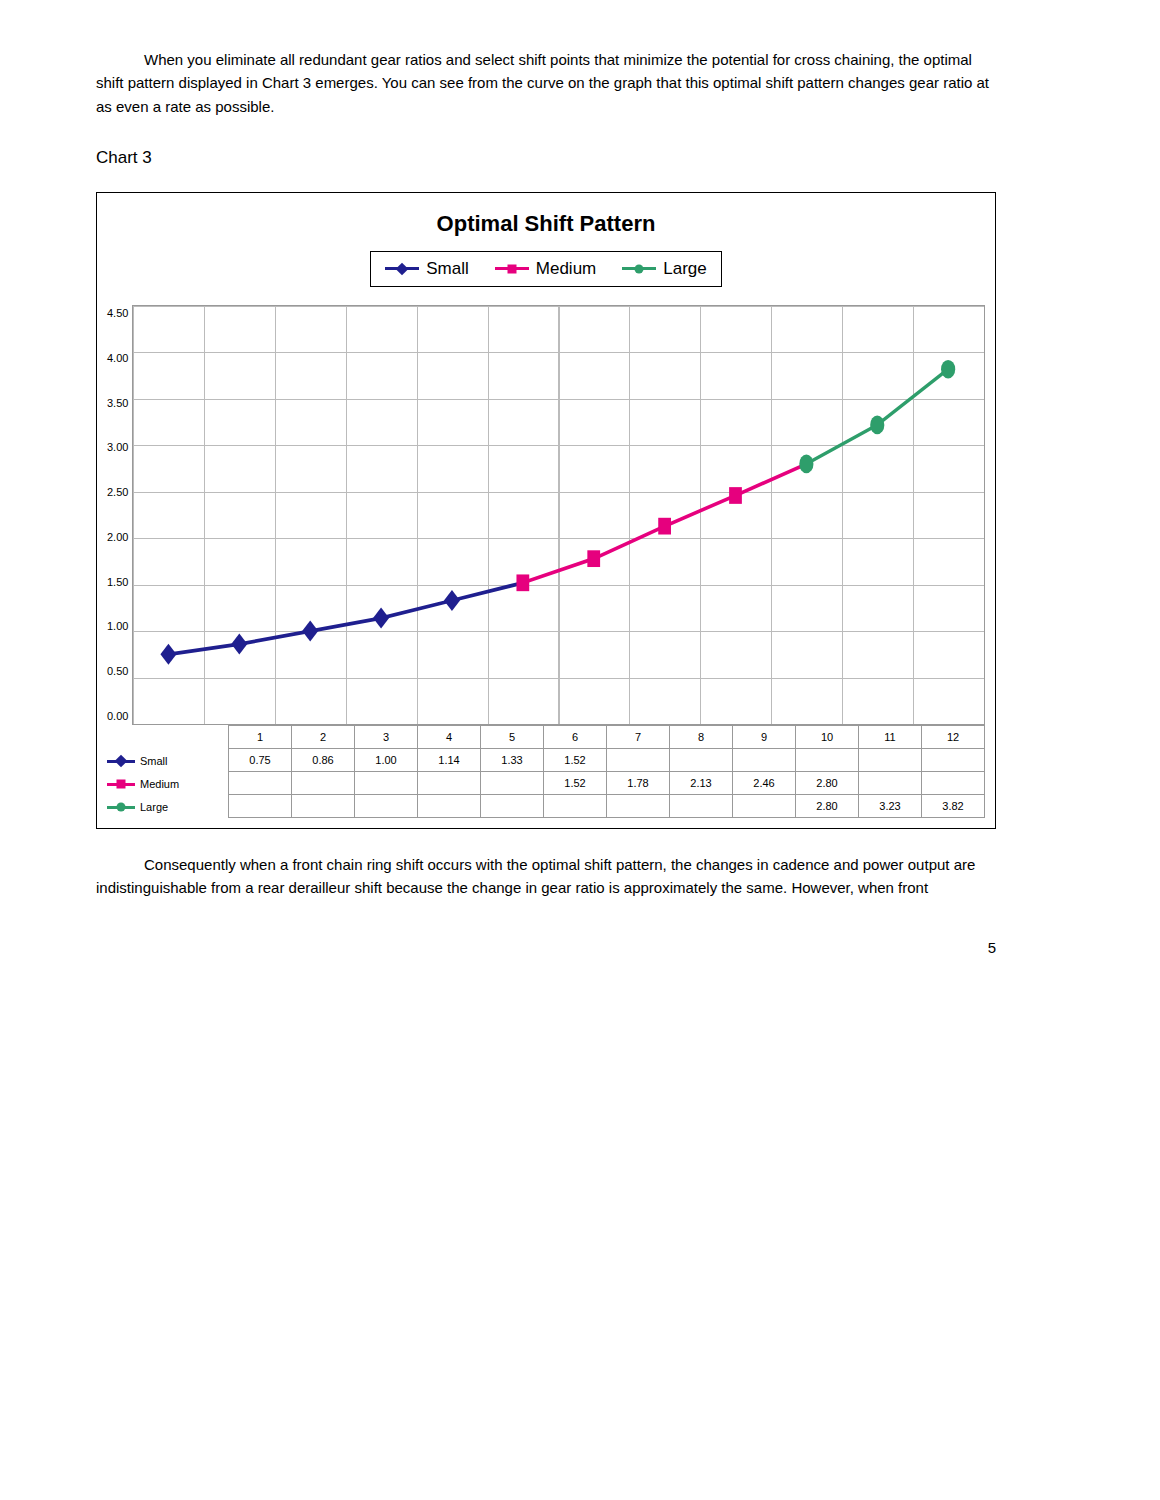When you eliminate all redundant gear ratios and select shift points that minimize the potential for cross chaining, the optimal shift pattern displayed in Chart 3 emerges. You can see from the curve on the graph that this optimal shift pattern changes gear ratio at as even a rate as possible.
Chart 3
Optimal Shift Pattern
Small Medium Large
4.50
4.00
3.50
3.00
2.50
2.00
1.50
1.00
0.50
0.00
| | 1 | 2 | 3 | 4 | 5 | 6 | 7 | 8 | 9 | 10 | 11 | 12 |
| Small | 0.75 | 0.86 | 1.00 | 1.14 | 1.33 | 1.52 | | | | | | |
| Medium | | | | | | 1.52 | 1.78 | 2.13 | 2.46 | 2.80 | | |
| Large | | | | | | | | | | 2.80 | 3.23 | 3.82 |
Consequently when a front chain ring shift occurs with the optimal shift pattern, the changes in cadence and power output are indistinguishable from a rear derailleur shift because the change in gear ratio is approximately the same. However, when front
5